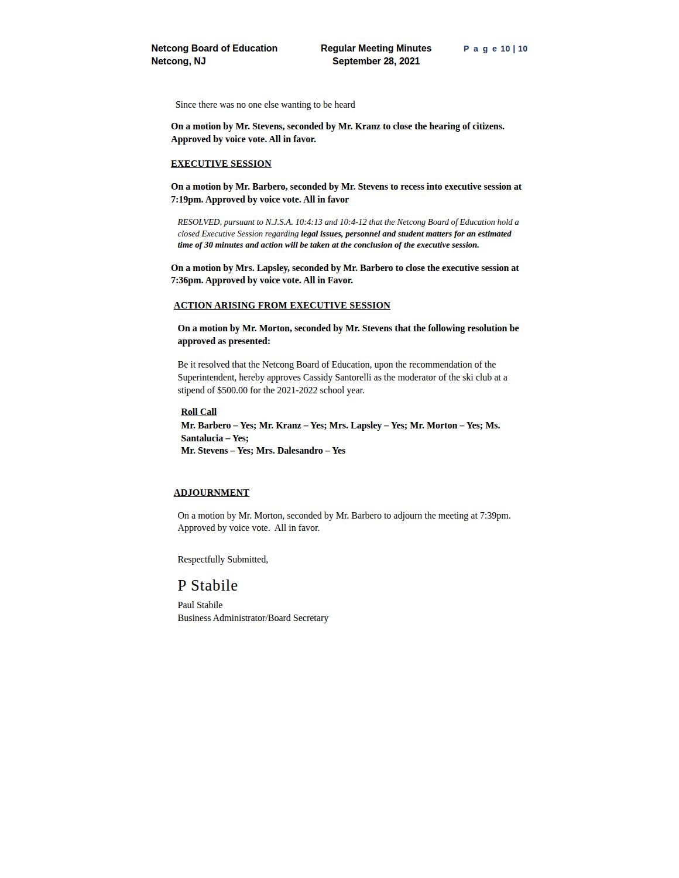Netcong Board of Education
Netcong, NJ
Regular Meeting Minutes
September 28, 2021
P a g e 10 | 10
Since there was no one else wanting to be heard
On a motion by Mr. Stevens, seconded by Mr. Kranz to close the hearing of citizens. Approved by voice vote. All in favor.
EXECUTIVE SESSION
On a motion by Mr. Barbero, seconded by Mr. Stevens to recess into executive session at 7:19pm. Approved by voice vote. All in favor
RESOLVED, pursuant to N.J.S.A. 10:4:13 and 10:4-12 that the Netcong Board of Education hold a closed Executive Session regarding legal issues, personnel and student matters for an estimated time of 30 minutes and action will be taken at the conclusion of the executive session.
On a motion by Mrs. Lapsley, seconded by Mr. Barbero to close the executive session at 7:36pm. Approved by voice vote. All in Favor.
ACTION ARISING FROM EXECUTIVE SESSION
On a motion by Mr. Morton, seconded by Mr. Stevens that the following resolution be approved as presented:
Be it resolved that the Netcong Board of Education, upon the recommendation of the Superintendent, hereby approves Cassidy Santorelli as the moderator of the ski club at a stipend of $500.00 for the 2021-2022 school year.
Roll Call
Mr. Barbero – Yes; Mr. Kranz – Yes; Mrs. Lapsley – Yes; Mr. Morton – Yes; Ms. Santalucia – Yes;
Mr. Stevens – Yes; Mrs. Dalesandro – Yes
ADJOURNMENT
On a motion by Mr. Morton, seconded by Mr. Barbero to adjourn the meeting at 7:39pm.
Approved by voice vote. All in favor.
Respectfully Submitted,
P Stabile
Paul Stabile
Business Administrator/Board Secretary